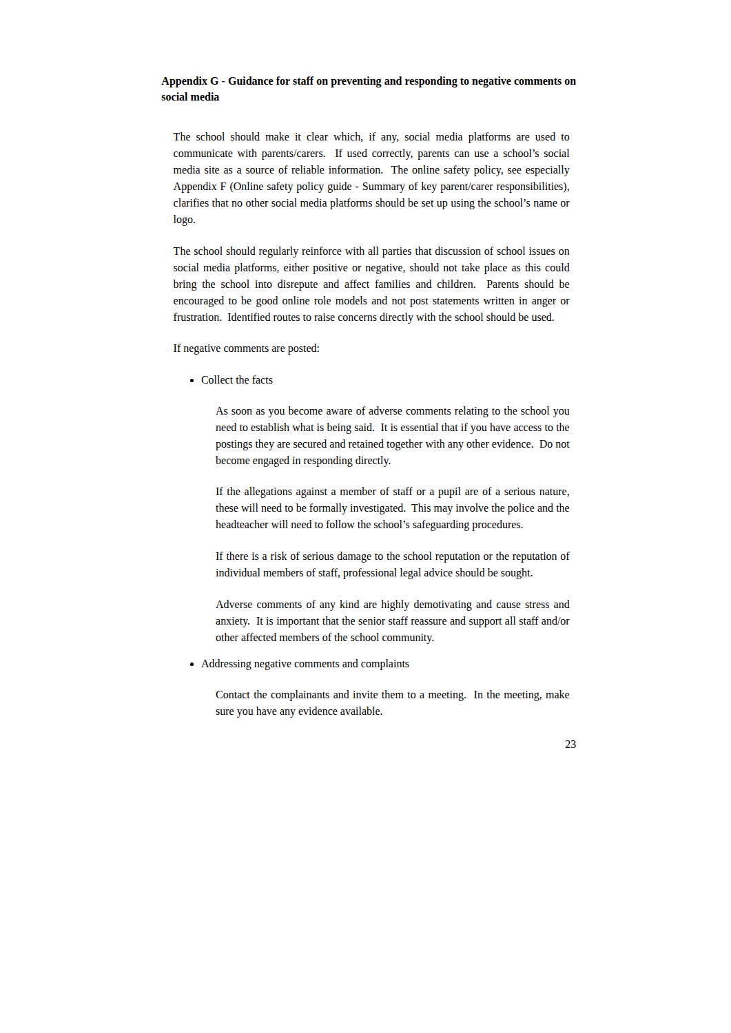Appendix G - Guidance for staff on preventing and responding to negative comments on social media
The school should make it clear which, if any, social media platforms are used to communicate with parents/carers. If used correctly, parents can use a school’s social media site as a source of reliable information. The online safety policy, see especially Appendix F (Online safety policy guide - Summary of key parent/carer responsibilities), clarifies that no other social media platforms should be set up using the school’s name or logo.
The school should regularly reinforce with all parties that discussion of school issues on social media platforms, either positive or negative, should not take place as this could bring the school into disrepute and affect families and children. Parents should be encouraged to be good online role models and not post statements written in anger or frustration. Identified routes to raise concerns directly with the school should be used.
If negative comments are posted:
Collect the facts
As soon as you become aware of adverse comments relating to the school you need to establish what is being said. It is essential that if you have access to the postings they are secured and retained together with any other evidence. Do not become engaged in responding directly.
If the allegations against a member of staff or a pupil are of a serious nature, these will need to be formally investigated. This may involve the police and the headteacher will need to follow the school’s safeguarding procedures.
If there is a risk of serious damage to the school reputation or the reputation of individual members of staff, professional legal advice should be sought.
Adverse comments of any kind are highly demotivating and cause stress and anxiety. It is important that the senior staff reassure and support all staff and/or other affected members of the school community.
Addressing negative comments and complaints
Contact the complainants and invite them to a meeting. In the meeting, make sure you have any evidence available.
23